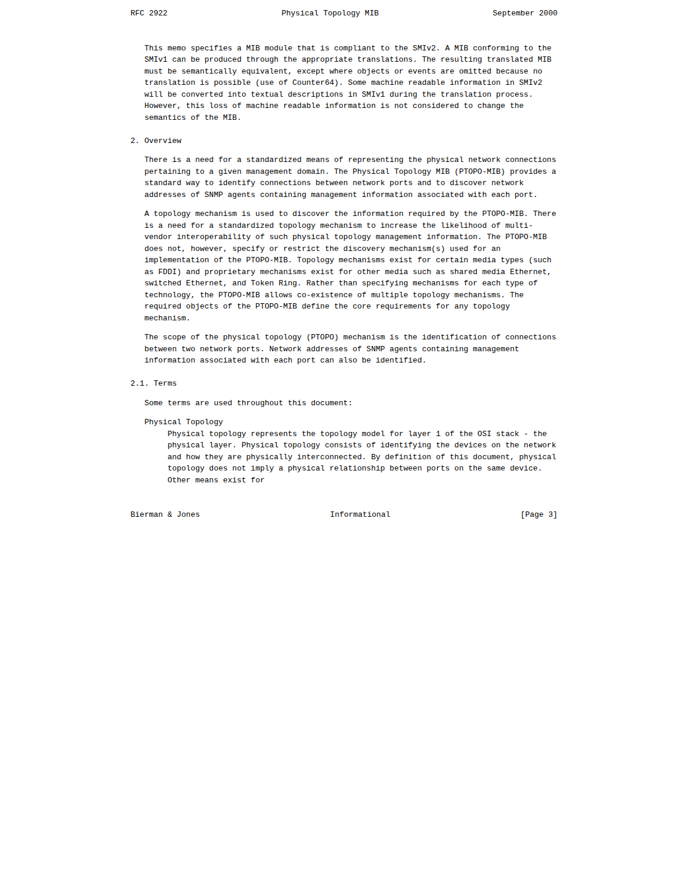RFC 2922 Physical Topology MIB September 2000
This memo specifies a MIB module that is compliant to the SMIv2. A MIB conforming to the SMIv1 can be produced through the appropriate translations. The resulting translated MIB must be semantically equivalent, except where objects or events are omitted because no translation is possible (use of Counter64). Some machine readable information in SMIv2 will be converted into textual descriptions in SMIv1 during the translation process. However, this loss of machine readable information is not considered to change the semantics of the MIB.
2. Overview
There is a need for a standardized means of representing the physical network connections pertaining to a given management domain. The Physical Topology MIB (PTOPO-MIB) provides a standard way to identify connections between network ports and to discover network addresses of SNMP agents containing management information associated with each port.
A topology mechanism is used to discover the information required by the PTOPO-MIB. There is a need for a standardized topology mechanism to increase the likelihood of multi-vendor interoperability of such physical topology management information. The PTOPO-MIB does not, however, specify or restrict the discovery mechanism(s) used for an implementation of the PTOPO-MIB. Topology mechanisms exist for certain media types (such as FDDI) and proprietary mechanisms exist for other media such as shared media Ethernet, switched Ethernet, and Token Ring. Rather than specifying mechanisms for each type of technology, the PTOPO-MIB allows co-existence of multiple topology mechanisms. The required objects of the PTOPO-MIB define the core requirements for any topology mechanism.
The scope of the physical topology (PTOPO) mechanism is the identification of connections between two network ports. Network addresses of SNMP agents containing management information associated with each port can also be identified.
2.1. Terms
Some terms are used throughout this document:
Physical Topology
Physical topology represents the topology model for layer 1 of the OSI stack - the physical layer. Physical topology consists of identifying the devices on the network and how they are physically interconnected. By definition of this document, physical topology does not imply a physical relationship between ports on the same device. Other means exist for
Bierman & Jones Informational [Page 3]